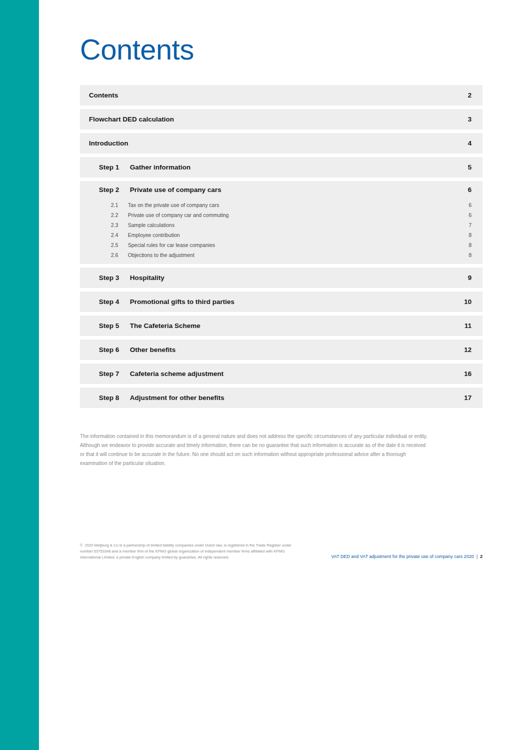Contents
| Contents | 2 |
| Flowchart DED calculation | 3 |
| Introduction | 4 |
| Step 1 Gather information | 5 |
| Step 2 Private use of company cars | 6 |
| 2.1 Tax on the private use of company cars | 6 |
| 2.2 Private use of company car and commuting | 6 |
| 2.3 Sample calculations | 7 |
| 2.4 Employee contribution | 8 |
| 2.5 Special rules for car lease companies | 8 |
| 2.6 Objections to the adjustment | 8 |
| Step 3 Hospitality | 9 |
| Step 4 Promotional gifts to third parties | 10 |
| Step 5 The Cafeteria Scheme | 11 |
| Step 6 Other benefits | 12 |
| Step 7 Cafeteria scheme adjustment | 16 |
| Step 8 Adjustment for other benefits | 17 |
The information contained in this memorandum is of a general nature and does not address the specific circumstances of any particular individual or entity. Although we endeavor to provide accurate and timely information, there can be no guarantee that such information is accurate as of the date it is received or that it will continue to be accurate in the future. No one should act on such information without appropriate professional advice after a thorough examination of the particular situation.
© 2020 Meijburg & Co is a partnership of limited liability companies under Dutch law, is registered in the Trade Register under number 53753348 and a member firm of the KPMG global organization of independent member firms affiliated with KPMG International Limited, a private English company limited by guarantee. All rights reserved.
VAT DED and VAT adjustment for the private use of company cars 2020 | 2